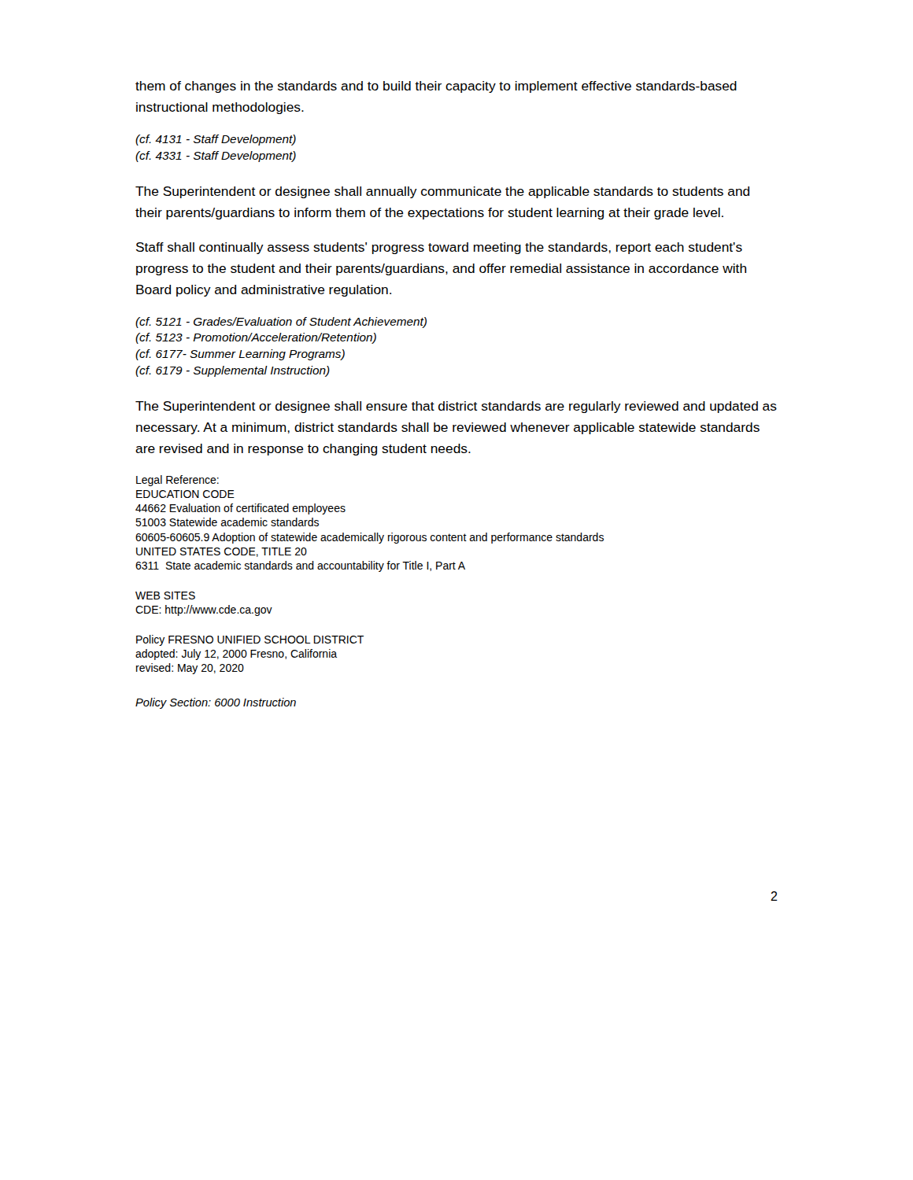them of changes in the standards and to build their capacity to implement effective standards-based instructional methodologies.
(cf. 4131 - Staff Development) (cf. 4331 - Staff Development)
The Superintendent or designee shall annually communicate the applicable standards to students and their parents/guardians to inform them of the expectations for student learning at their grade level.
Staff shall continually assess students' progress toward meeting the standards, report each student's progress to the student and their parents/guardians, and offer remedial assistance in accordance with Board policy and administrative regulation.
(cf. 5121 - Grades/Evaluation of Student Achievement) (cf. 5123 - Promotion/Acceleration/Retention) (cf. 6177- Summer Learning Programs) (cf. 6179 - Supplemental Instruction)
The Superintendent or designee shall ensure that district standards are regularly reviewed and updated as necessary. At a minimum, district standards shall be reviewed whenever applicable statewide standards are revised and in response to changing student needs.
Legal Reference: EDUCATION CODE 44662 Evaluation of certificated employees 51003 Statewide academic standards 60605-60605.9 Adoption of statewide academically rigorous content and performance standards UNITED STATES CODE, TITLE 20 6311 State academic standards and accountability for Title I, Part A
WEB SITES CDE: http://www.cde.ca.gov
Policy FRESNO UNIFIED SCHOOL DISTRICT adopted: July 12, 2000 Fresno, California revised: May 20, 2020
Policy Section: 6000 Instruction
2